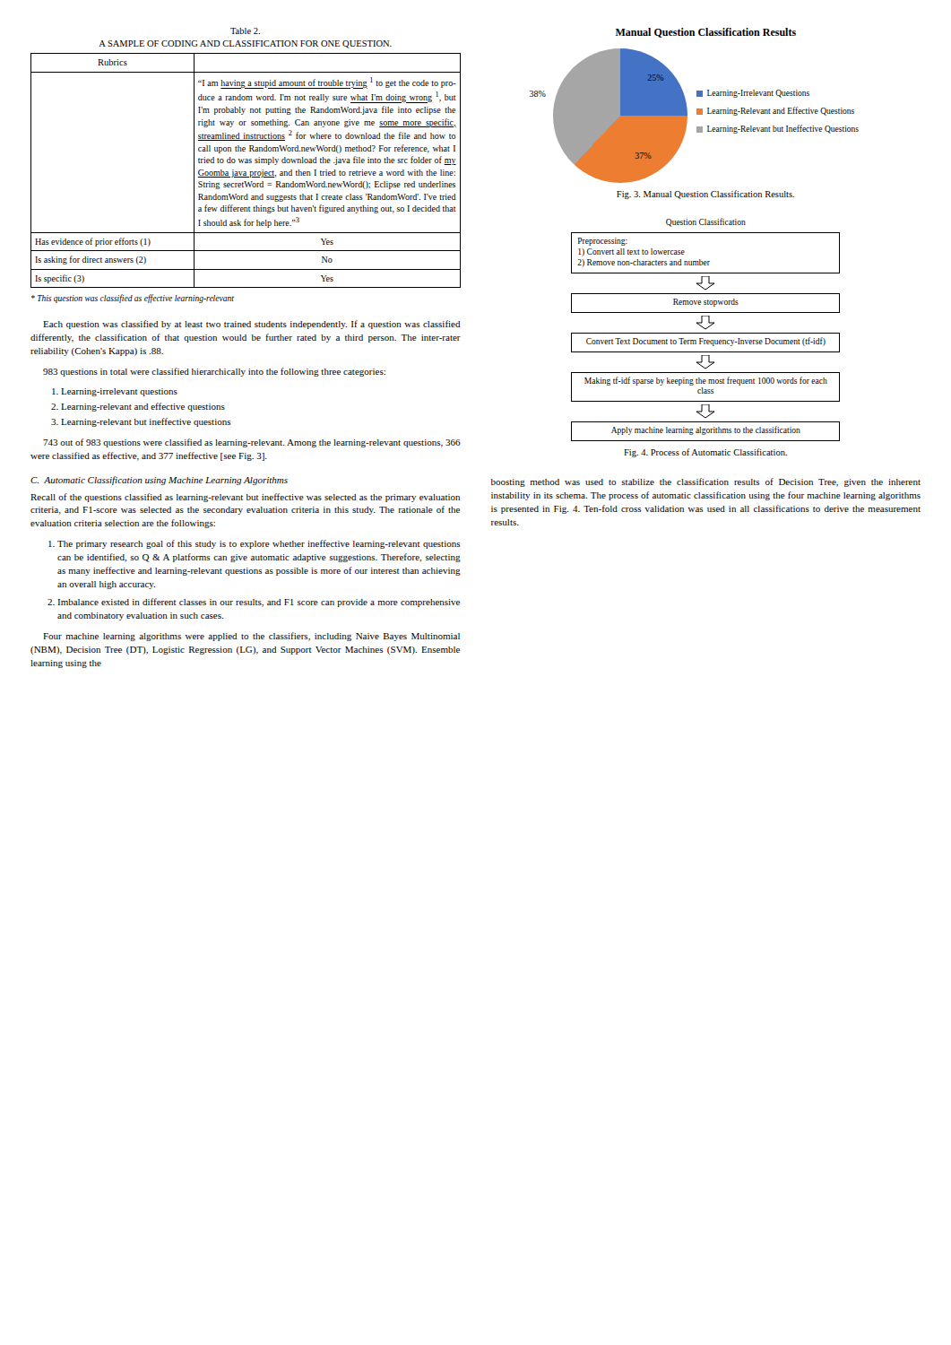Table 2.
A SAMPLE OF CODING AND CLASSIFICATION FOR ONE QUESTION.
| Rubrics | |
| | “I am having a stupid amount of trouble trying 1 to get the code to produce a random word. I'm not really sure what I'm doing wrong 1 , but I'm probably not putting the RandomWord.java file into eclipse the right way or something. Can anyone give me some more specific, streamlined instructions 2 for where to download the file and how to call upon the RandomWord.newWord() method? For reference, what I tried to do was simply download the .java file into the src folder of my Goomba java project , and then I tried to retrieve a word with the line: String secretWord = RandomWord.newWord(); Eclipse red underlines RandomWord and suggests that I create class 'RandomWord'. I've tried a few different things but haven't figured anything out, so I decided that I should ask for help here.” 3 |
| Has evidence of prior efforts (1) | Yes |
| Is asking for direct answers (2) | No |
| Is specific (3) | Yes |
* This question was classified as effective learning-relevant
Each question was classified by at least two trained students independently. If a question was classified differently, the classification of that question would be further rated by a third person. The inter-rater reliability (Cohen's Kappa) is .88.
983 questions in total were classified hierarchically into the following three categories:
Learning-irrelevant questions
Learning-relevant and effective questions
Learning-relevant but ineffective questions
743 out of 983 questions were classified as learning-relevant. Among the learning-relevant questions, 366 were classified as effective, and 377 ineffective [see Fig. 3].
C. Automatic Classification using Machine Learning Algorithms
Recall of the questions classified as learning-relevant but ineffective was selected as the primary evaluation criteria, and F1-score was selected as the secondary evaluation criteria in this study. The rationale of the evaluation criteria selection are the followings:
The primary research goal of this study is to explore whether ineffective learning-relevant questions can be identified, so Q & A platforms can give automatic adaptive suggestions. Therefore, selecting as many ineffective and learning-relevant questions as possible is more of our interest than achieving an overall high accuracy.
Imbalance existed in different classes in our results, and F1 score can provide a more comprehensive and combinatory evaluation in such cases.
Four machine learning algorithms were applied to the classifiers, including Naive Bayes Multinomial (NBM), Decision Tree (DT), Logistic Regression (LG), and Support Vector Machines (SVM). Ensemble learning using the
Manual Question Classification Results
25% 37% 38%
Learning-Irrelevant Questions
Learning-Relevant and Effective Questions
Learning-Relevant but Ineffective Questions
Fig. 3. Manual Question Classification Results.
Question Classification
Preprocessing:
1) Convert all text to lowercase
2) Remove non-characters and number
Remove stopwords
Convert Text Document to Term Frequency-Inverse Document (tf-idf)
Making tf-idf sparse by keeping the most frequent 1000 words for each class
Apply machine learning algorithms to the classification
Fig. 4. Process of Automatic Classification.
boosting method was used to stabilize the classification results of Decision Tree, given the inherent instability in its schema. The process of automatic classification using the four machine learning algorithms is presented in Fig. 4. Ten-fold cross validation was used in all classifications to derive the measurement results.